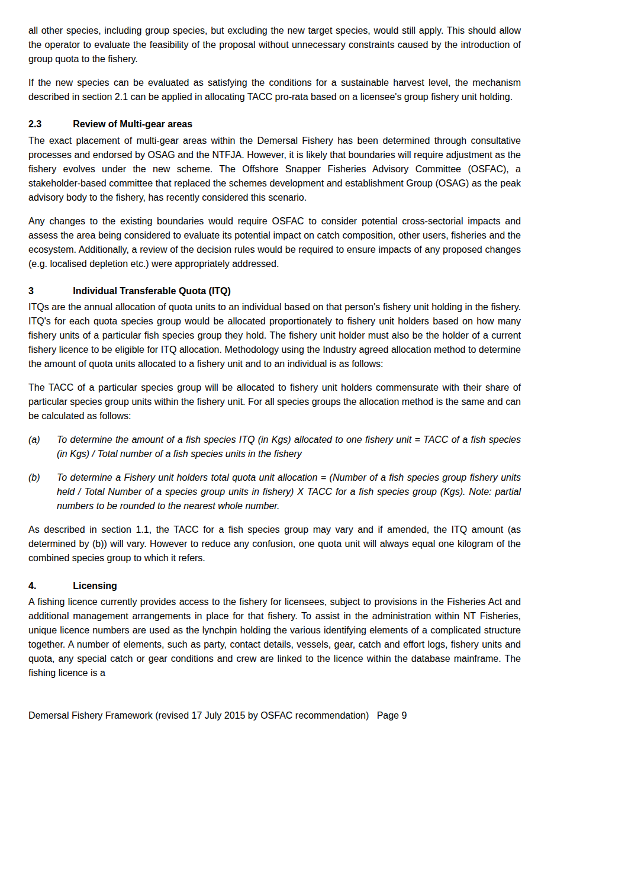all other species, including group species, but excluding the new target species, would still apply. This should allow the operator to evaluate the feasibility of the proposal without unnecessary constraints caused by the introduction of group quota to the fishery.
If the new species can be evaluated as satisfying the conditions for a sustainable harvest level, the mechanism described in section 2.1 can be applied in allocating TACC pro-rata based on a licensee's group fishery unit holding.
2.3
Review of Multi-gear areas
The exact placement of multi-gear areas within the Demersal Fishery has been determined through consultative processes and endorsed by OSAG and the NTFJA. However, it is likely that boundaries will require adjustment as the fishery evolves under the new scheme. The Offshore Snapper Fisheries Advisory Committee (OSFAC), a stakeholder-based committee that replaced the schemes development and establishment Group (OSAG) as the peak advisory body to the fishery, has recently considered this scenario.
Any changes to the existing boundaries would require OSFAC to consider potential cross-sectorial impacts and assess the area being considered to evaluate its potential impact on catch composition, other users, fisheries and the ecosystem. Additionally, a review of the decision rules would be required to ensure impacts of any proposed changes (e.g. localised depletion etc.) were appropriately addressed.
3
Individual Transferable Quota (ITQ)
ITQs are the annual allocation of quota units to an individual based on that person's fishery unit holding in the fishery. ITQ's for each quota species group would be allocated proportionately to fishery unit holders based on how many fishery units of a particular fish species group they hold. The fishery unit holder must also be the holder of a current fishery licence to be eligible for ITQ allocation. Methodology using the Industry agreed allocation method to determine the amount of quota units allocated to a fishery unit and to an individual is as follows:
The TACC of a particular species group will be allocated to fishery unit holders commensurate with their share of particular species group units within the fishery unit. For all species groups the allocation method is the same and can be calculated as follows:
(a)
To determine the amount of a fish species ITQ (in Kgs) allocated to one fishery unit = TACC of a fish species (in Kgs) / Total number of a fish species units in the fishery
(b)
To determine a Fishery unit holders total quota unit allocation = (Number of a fish species group fishery units held / Total Number of a species group units in fishery) X TACC for a fish species group (Kgs). Note: partial numbers to be rounded to the nearest whole number.
As described in section 1.1, the TACC for a fish species group may vary and if amended, the ITQ amount (as determined by (b)) will vary. However to reduce any confusion, one quota unit will always equal one kilogram of the combined species group to which it refers.
4.
Licensing
A fishing licence currently provides access to the fishery for licensees, subject to provisions in the Fisheries Act and additional management arrangements in place for that fishery. To assist in the administration within NT Fisheries, unique licence numbers are used as the lynchpin holding the various identifying elements of a complicated structure together. A number of elements, such as party, contact details, vessels, gear, catch and effort logs, fishery units and quota, any special catch or gear conditions and crew are linked to the licence within the database mainframe. The fishing licence is a
Demersal Fishery Framework (revised 17 July 2015 by OSFAC recommendation) Page 9